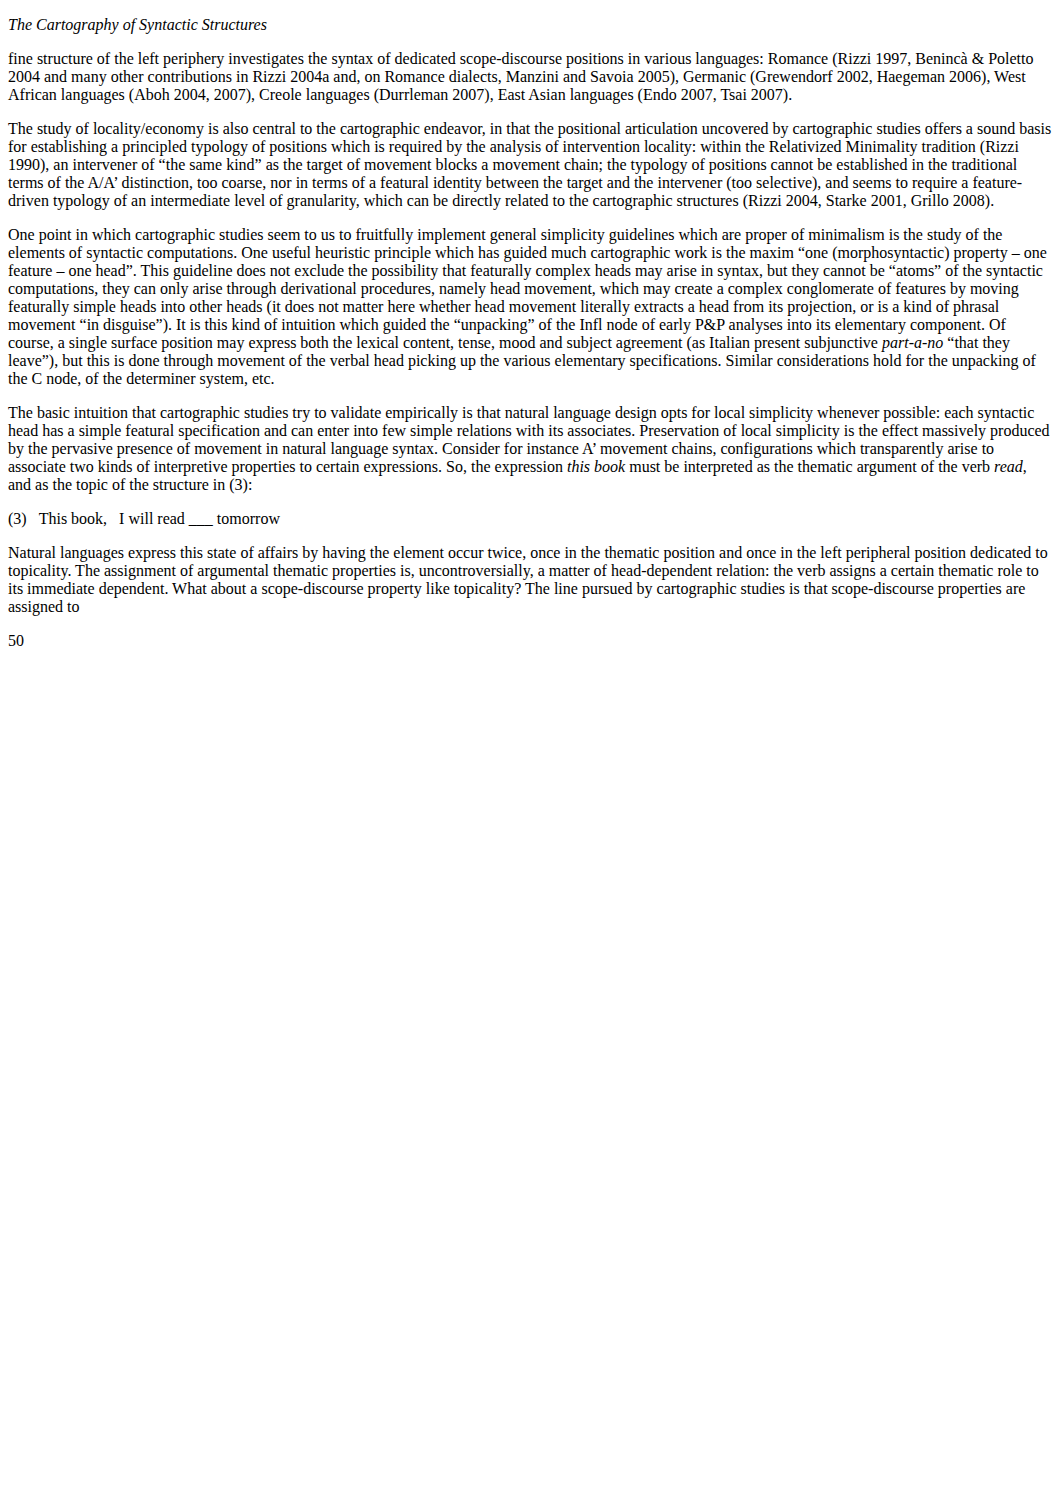The Cartography of Syntactic Structures
fine structure of the left periphery investigates the syntax of dedicated scope-discourse positions in various languages: Romance (Rizzi 1997, Benincà & Poletto 2004 and many other contributions in Rizzi 2004a and, on Romance dialects, Manzini and Savoia 2005), Germanic (Grewendorf 2002, Haegeman 2006), West African languages (Aboh 2004, 2007), Creole languages (Durrleman 2007), East Asian languages (Endo 2007, Tsai 2007).
The study of locality/economy is also central to the cartographic endeavor, in that the positional articulation uncovered by cartographic studies offers a sound basis for establishing a principled typology of positions which is required by the analysis of intervention locality: within the Relativized Minimality tradition (Rizzi 1990), an intervener of “the same kind” as the target of movement blocks a movement chain; the typology of positions cannot be established in the traditional terms of the A/A’ distinction, too coarse, nor in terms of a featural identity between the target and the intervener (too selective), and seems to require a feature-driven typology of an intermediate level of granularity, which can be directly related to the cartographic structures (Rizzi 2004, Starke 2001, Grillo 2008).
One point in which cartographic studies seem to us to fruitfully implement general simplicity guidelines which are proper of minimalism is the study of the elements of syntactic computations. One useful heuristic principle which has guided much cartographic work is the maxim “one (morphosyntactic) property – one feature – one head”. This guideline does not exclude the possibility that featurally complex heads may arise in syntax, but they cannot be “atoms” of the syntactic computations, they can only arise through derivational procedures, namely head movement, which may create a complex conglomerate of features by moving featurally simple heads into other heads (it does not matter here whether head movement literally extracts a head from its projection, or is a kind of phrasal movement “in disguise”). It is this kind of intuition which guided the “unpacking” of the Infl node of early P&P analyses into its elementary component. Of course, a single surface position may express both the lexical content, tense, mood and subject agreement (as Italian present subjunctive part-a-no “that they leave”), but this is done through movement of the verbal head picking up the various elementary specifications. Similar considerations hold for the unpacking of the C node, of the determiner system, etc.
The basic intuition that cartographic studies try to validate empirically is that natural language design opts for local simplicity whenever possible: each syntactic head has a simple featural specification and can enter into few simple relations with its associates. Preservation of local simplicity is the effect massively produced by the pervasive presence of movement in natural language syntax. Consider for instance A’ movement chains, configurations which transparently arise to associate two kinds of interpretive properties to certain expressions. So, the expression this book must be interpreted as the thematic argument of the verb read, and as the topic of the structure in (3):
(3) This book, I will read ___ tomorrow
Natural languages express this state of affairs by having the element occur twice, once in the thematic position and once in the left peripheral position dedicated to topicality. The assignment of argumental thematic properties is, uncontroversially, a matter of head-dependent relation: the verb assigns a certain thematic role to its immediate dependent. What about a scope-discourse property like topicality? The line pursued by cartographic studies is that scope-discourse properties are assigned to
50